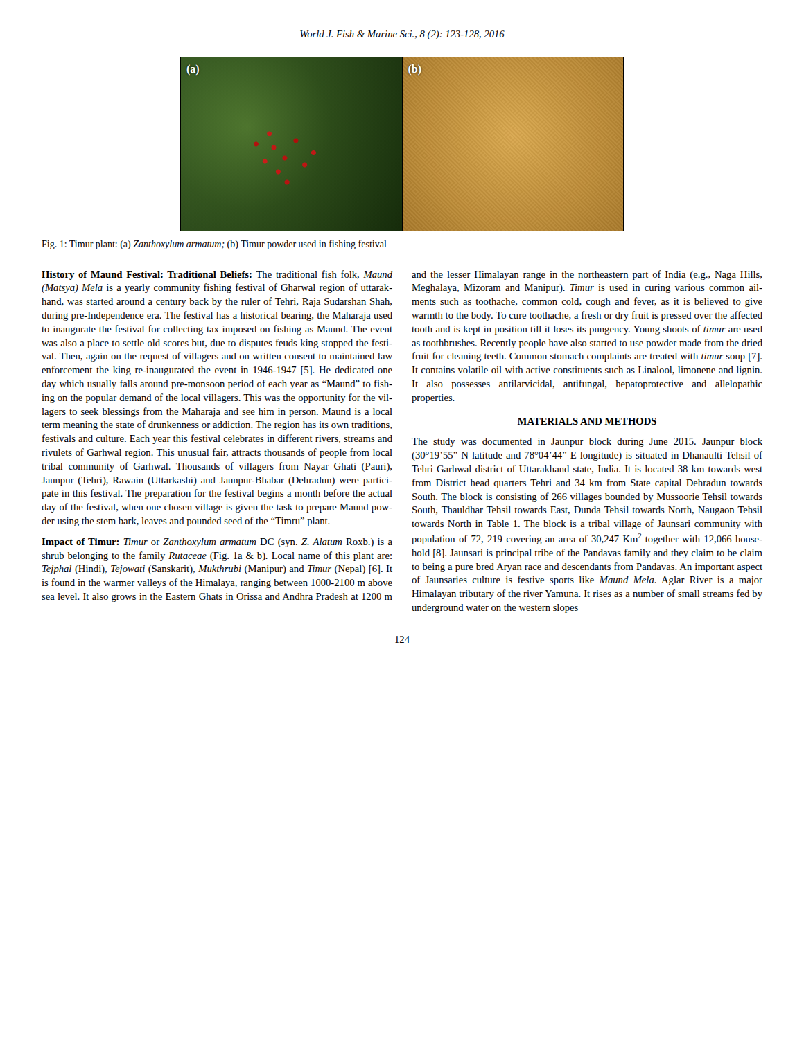World J. Fish & Marine Sci., 8 (2): 123-128, 2016
(a)
(b)
Fig. 1: Timur plant: (a) Zanthoxylum armatum; (b) Timur powder used in fishing festival
History of Maund Festival: Traditional Beliefs: The traditional fish folk, Maund (Matsya) Mela is a yearly community fishing festival of Gharwal region of uttarakhand, was started around a century back by the ruler of Tehri, Raja Sudarshan Shah, during pre-Independence era. The festival has a historical bearing, the Maharaja used to inaugurate the festival for collecting tax imposed on fishing as Maund. The event was also a place to settle old scores but, due to disputes feuds king stopped the festival. Then, again on the request of villagers and on written consent to maintained law enforcement the king re-inaugurated the event in 1946-1947 [5]. He dedicated one day which usually falls around pre-monsoon period of each year as “Maund” to fishing on the popular demand of the local villagers. This was the opportunity for the villagers to seek blessings from the Maharaja and see him in person. Maund is a local term meaning the state of drunkenness or addiction. The region has its own traditions, festivals and culture. Each year this festival celebrates in different rivers, streams and rivulets of Garhwal region. This unusual fair, attracts thousands of people from local tribal community of Garhwal. Thousands of villagers from Nayar Ghati (Pauri), Jaunpur (Tehri), Rawain (Uttarkashi) and Jaunpur-Bhabar (Dehradun) were participate in this festival. The preparation for the festival begins a month before the actual day of the festival, when one chosen village is given the task to prepare Maund powder using the stem bark, leaves and pounded seed of the “Timru” plant.
Impact of Timur: Timur or Zanthoxylum armatum DC (syn. Z. Alatum Roxb.) is a shrub belonging to the family Rutaceae (Fig. 1a & b). Local name of this plant are: Tejphal (Hindi), Tejowati (Sanskarit), Mukthrubi (Manipur) and Timur (Nepal) [6]. It is found in the warmer valleys of the Himalaya, ranging between 1000-2100 m above sea level. It also grows in the Eastern Ghats in Orissa and Andhra Pradesh at 1200 m and the lesser Himalayan range in the northeastern part of India (e.g., Naga Hills, Meghalaya, Mizoram and Manipur). Timur is used in curing various common ailments such as toothache, common cold, cough and fever, as it is believed to give warmth to the body. To cure toothache, a fresh or dry fruit is pressed over the affected tooth and is kept in position till it loses its pungency. Young shoots of timur are used as toothbrushes. Recently people have also started to use powder made from the dried fruit for cleaning teeth. Common stomach complaints are treated with timur soup [7]. It contains volatile oil with active constituents such as Linalool, limonene and lignin. It also possesses antilarvicidal, antifungal, hepatoprotective and allelopathic properties.
MATERIALS AND METHODS
The study was documented in Jaunpur block during June 2015. Jaunpur block (30°19’55” N latitude and 78°04’44” E longitude) is situated in Dhanaulti Tehsil of Tehri Garhwal district of Uttarakhand state, India. It is located 38 km towards west from District head quarters Tehri and 34 km from State capital Dehradun towards South. The block is consisting of 266 villages bounded by Mussoorie Tehsil towards South, Thauldhar Tehsil towards East, Dunda Tehsil towards North, Naugaon Tehsil towards North in Table 1. The block is a tribal village of Jaunsari community with population of 72, 219 covering an area of 30,247 Km2 together with 12,066 household [8]. Jaunsari is principal tribe of the Pandavas family and they claim to be claim to being a pure bred Aryan race and descendants from Pandavas. An important aspect of Jaunsaries culture is festive sports like Maund Mela. Aglar River is a major Himalayan tributary of the river Yamuna. It rises as a number of small streams fed by underground water on the western slopes
124